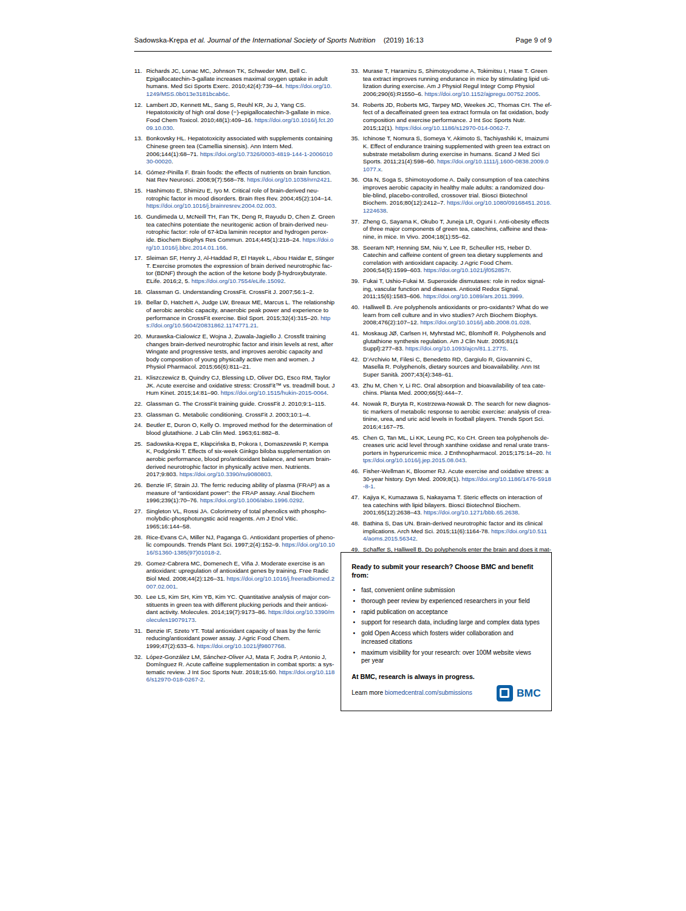Sadowska-Krępa et al. Journal of the International Society of Sports Nutrition (2019) 16:13
Page 9 of 9
Richards JC, Lonac MC, Johnson TK, Schweder MM, Bell C. Epigallocatechin-3-gallate increases maximal oxygen uptake in adult humans. Med Sci Sports Exerc. 2010;42(4):739–44. https://doi.org/10.1249/MSS.0b013e3181bcab6c.
Lambert JD, Kennett ML, Sang S, Reuhl KR, Ju J, Yang CS. Hepatotoxicity of high oral dose (−)-epigallocatechin-3-gallate in mice. Food Chem Toxicol. 2010;48(1):409–16. https://doi.org/10.1016/j.fct.2009.10.030.
Bonkovsky HL. Hepatotoxicity associated with supplements containing Chinese green tea (Camellia sinensis). Ann Intern Med. 2006;144(1):68–71. https://doi.org/10.7326/0003-4819-144-1-200601030-00020.
Gómez-Pinilla F. Brain foods: the effects of nutrients on brain function. Nat Rev Neurosci. 2008;9(7):568–78. https://doi.org/10.1038/nrn2421.
Hashimoto E, Shimizu E, Iyo M. Critical role of brain-derived neurotrophic factor in mood disorders. Brain Res Rev. 2004;45(2):104–14. https://doi.org/10.1016/j.brainresrev.2004.02.003.
Gundimeda U, McNeill TH, Fan TK, Deng R, Rayudu D, Chen Z. Green tea catechins potentiate the neuritogenic action of brain-derived neurotrophic factor: role of 67-kDa laminin receptor and hydrogen peroxide. Biochem Biophys Res Commun. 2014;445(1):218–24. https://doi.org/10.1016/j.bbrc.2014.01.166.
Sleiman SF, Henry J, Al-Haddad R, El Hayek L, Abou Haidar E, Stinger T. Exercise promotes the expression of brain derived neurotrophic factor (BDNF) through the action of the ketone body β-hydroxybutyrate. ELife. 2016;2, 5. https://doi.org/10.7554/eLife.15092.
Glassman G. Understanding CrossFit. CrossFit J. 2007;56:1–2.
Bellar D, Hatchett A, Judge LW, Breaux ME, Marcus L. The relationship of aerobic aerobic capacity, anaerobic peak power and experience to performance in CrossFit exercise. Biol Sport. 2015;32(4):315–20. https://doi.org/10.5604/20831862.1174771.21.
Murawska-Cialowicz E, Wojna J, Zuwala-Jagiello J. Crossfit training changes brain-derived neurotrophic factor and irisin levels at rest, after Wingate and progressive tests, and improves aerobic capacity and body composition of young physically active men and women. J Physiol Pharmacol. 2015;66(6):811–21.
Kliszczewicz B, Quindry CJ, Blessing LD, Oliver DG, Esco RM, Taylor JK. Acute exercise and oxidative stress: CrossFit™ vs. treadmill bout. J Hum Kinet. 2015;14:81–90. https://doi.org/10.1515/hukin-2015-0064.
Glassman G. The CrossFit training guide. CrossFit J. 2010;9:1–115.
Glassman G. Metabolic conditioning. CrossFit J. 2003;10:1–4.
Beutler E, Duron O, Kelly O. Improved method for the determination of blood glutathione. J Lab Clin Med. 1963;61:882–8.
Sadowska-Krępa E, Kłapcińska B, Pokora I, Domaszewski P, Kempa K, Podgórski T. Effects of six-week Ginkgo biloba supplementation on aerobic performance, blood pro/antioxidant balance, and serum brain-derived neurotrophic factor in physically active men. Nutrients. 2017;9:803. https://doi.org/10.3390/nu9080803.
Benzie IF, Strain JJ. The ferric reducing ability of plasma (FRAP) as a measure of “antioxidant power”: the FRAP assay. Anal Biochem 1996;239(1):70–76. https://doi.org/10.1006/abio.1996.0292.
Singleton VL, Rossi JA. Colorimetry of total phenolics with phosphomolybdic-phosphotungstic acid reagents. Am J Enol Vitic. 1965;16:144–58.
Rice-Evans CA, Miller NJ, Paganga G. Antioxidant properties of phenolic compounds. Trends Plant Sci. 1997;2(4):152–9. https://doi.org/10.1016/S1360-1385(97)01018-2.
Gomez-Cabrera MC, Domenech E, Viña J. Moderate exercise is an antioxidant: upregulation of antioxidant genes by training. Free Radic Biol Med. 2008;44(2):126–31. https://doi.org/10.1016/j.freeradbiomed.2007.02.001.
Lee LS, Kim SH, Kim YB, Kim YC. Quantitative analysis of major constituents in green tea with different plucking periods and their antioxidant activity. Molecules. 2014;19(7):9173–86. https://doi.org/10.3390/molecules19079173.
Benzie IF, Szeto YT. Total antioxidant capacity of teas by the ferric reducing/antioxidant power assay. J Agric Food Chem. 1999;47(2):633–6. https://doi.org/10.1021/jf9807768.
López-González LM, Sánchez-Oliver AJ, Mata F, Jodra P, Antonio J, Domínguez R. Acute caffeine supplementation in combat sports: a systematic review. J Int Soc Sports Nutr. 2018;15:60. https://doi.org/10.1186/s12970-018-0267-2.
Murase T, Haramizu S, Shimotoyodome A, Tokimitsu I, Hase T. Green tea extract improves running endurance in mice by stimulating lipid utilization during exercise. Am J Physiol Regul Integr Comp Physiol 2006;290(6):R1550–6. https://doi.org/10.1152/ajpregu.00752.2005.
Roberts JD, Roberts MG, Tarpey MD, Weekes JC, Thomas CH. The effect of a decaffeinated green tea extract formula on fat oxidation, body composition and exercise performance. J Int Soc Sports Nutr. 2015;12(1). https://doi.org/10.1186/s12970-014-0062-7.
Ichinose T, Nomura S, Someya Y, Akimoto S, Tachiyashiki K, Imaizumi K. Effect of endurance training supplemented with green tea extract on substrate metabolism during exercise in humans. Scand J Med Sci Sports. 2011;21(4):598–60. https://doi.org/10.1111/j.1600-0838.2009.01077.x.
Ota N, Soga S, Shimotoyodome A. Daily consumption of tea catechins improves aerobic capacity in healthy male adults: a randomized double-blind, placebo-controlled, crossover trial. Biosci Biotechnol Biochem. 2016;80(12):2412–7. https://doi.org/10.1080/09168451.2016.1224638.
Zheng G, Sayama K, Okubo T, Juneja LR, Oguni I. Anti-obesity effects of three major components of green tea, catechins, caffeine and theanine, in mice. In Vivo. 2004;18(1):55–62.
Seeram NP, Henning SM, Niu Y, Lee R, Scheuller HS, Heber D. Catechin and caffeine content of green tea dietary supplements and correlation with antioxidant capacity. J Agric Food Chem. 2006;54(5):1599–603. https://doi.org/10.1021/jf052857r.
Fukai T, Ushio-Fukai M. Superoxide dismutases: role in redox signaling, vascular function and diseases. Antioxid Redox Signal. 2011;15(6):1583–606. https://doi.org/10.1089/ars.2011.3999.
Halliwell B. Are polyphenols antioxidants or pro-oxidants? What do we learn from cell culture and in vivo studies? Arch Biochem Biophys. 2008;476(2):107–12. https://doi.org/10.1016/j.abb.2008.01.028.
Moskaug JØ, Carlsen H, Myhrstad MC, Blomhoff R. Polyphenols and glutathione synthesis regulation. Am J Clin Nutr. 2005;81(1 Suppl):277–83. https://doi.org/10.1093/ajcn/81.1.277S.
D’Archivio M, Filesi C, Benedetto RD, Gargiulo R, Giovannini C, Masella R. Polyphenols, dietary sources and bioavailability. Ann Ist Super Sanità. 2007;43(4):348–61.
Zhu M, Chen Y, Li RC. Oral absorption and bioavailability of tea catechins. Planta Med. 2000;66(5):444–7.
Nowak R, Buryta R, Kostrzewa-Nowak D. The search for new diagnostic markers of metabolic response to aerobic exercise: analysis of creatinine, urea, and uric acid levels in football players. Trends Sport Sci. 2016;4:167–75.
Chen G, Tan ML, Li KK, Leung PC, Ko CH. Green tea polyphenols decreases uric acid level through xanthine oxidase and renal urate transporters in hyperuricemic mice. J Enthnopharmacol. 2015;175:14–20. https://doi.org/10.1016/j.jep.2015.08.043.
Fisher-Wellman K, Bloomer RJ. Acute exercise and oxidative stress: a 30-year history. Dyn Med. 2009;8(1). https://doi.org/10.1186/1476-5918-8-1.
Kajiya K, Kumazawa S, Nakayama T. Steric effects on interaction of tea catechins with lipid bilayers. Biosci Biotechnol Biochem. 2001;65(12):2638–43. https://doi.org/10.1271/bbb.65.2638.
Bathina S, Das UN. Brain-derived neurotrophic factor and its clinical implications. Arch Med Sci. 2015;11(6):1164-78. https://doi.org/10.5114/aoms.2015.56342.
Schaffer S, Halliwell B. Do polyphenols enter the brain and does it matter? Some theoretical and practical considerations. Genes Nutr. 2012;7 (2):99-109.
Ready to submit your research? Choose BMC and benefit from:
fast, convenient online submission
thorough peer review by experienced researchers in your field
rapid publication on acceptance
support for research data, including large and complex data types
gold Open Access which fosters wider collaboration and increased citations
maximum visibility for your research: over 100M website views per year
At BMC, research is always in progress.
Learn more biomedcentral.com/submissions
BMC